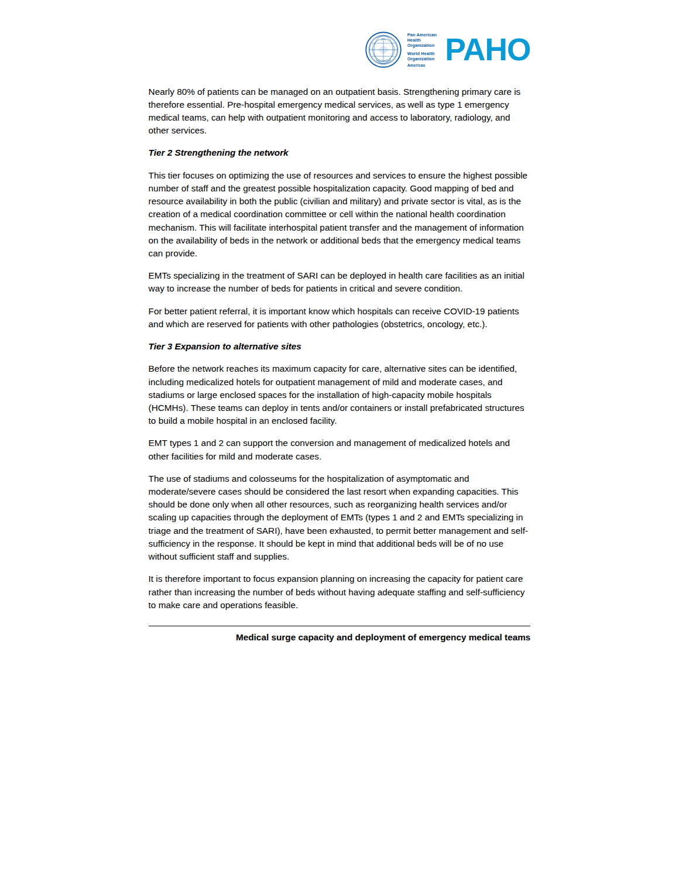Pan American Health Organization World Health Organization Americas
PAHO
Nearly 80% of patients can be managed on an outpatient basis. Strengthening primary care is therefore essential. Pre-hospital emergency medical services, as well as type 1 emergency medical teams, can help with outpatient monitoring and access to laboratory, radiology, and other services.
Tier 2 Strengthening the network
This tier focuses on optimizing the use of resources and services to ensure the highest possible number of staff and the greatest possible hospitalization capacity. Good mapping of bed and resource availability in both the public (civilian and military) and private sector is vital, as is the creation of a medical coordination committee or cell within the national health coordination mechanism. This will facilitate interhospital patient transfer and the management of information on the availability of beds in the network or additional beds that the emergency medical teams can provide.
EMTs specializing in the treatment of SARI can be deployed in health care facilities as an initial way to increase the number of beds for patients in critical and severe condition.
For better patient referral, it is important know which hospitals can receive COVID-19 patients and which are reserved for patients with other pathologies (obstetrics, oncology, etc.).
Tier 3 Expansion to alternative sites
Before the network reaches its maximum capacity for care, alternative sites can be identified, including medicalized hotels for outpatient management of mild and moderate cases, and stadiums or large enclosed spaces for the installation of high-capacity mobile hospitals (HCMHs). These teams can deploy in tents and/or containers or install prefabricated structures to build a mobile hospital in an enclosed facility.
EMT types 1 and 2 can support the conversion and management of medicalized hotels and other facilities for mild and moderate cases.
The use of stadiums and colosseums for the hospitalization of asymptomatic and moderate/severe cases should be considered the last resort when expanding capacities. This should be done only when all other resources, such as reorganizing health services and/or scaling up capacities through the deployment of EMTs (types 1 and 2 and EMTs specializing in triage and the treatment of SARI), have been exhausted, to permit better management and self-sufficiency in the response. It should be kept in mind that additional beds will be of no use without sufficient staff and supplies.
It is therefore important to focus expansion planning on increasing the capacity for patient care rather than increasing the number of beds without having adequate staffing and self-sufficiency to make care and operations feasible.
Medical surge capacity and deployment of emergency medical teams